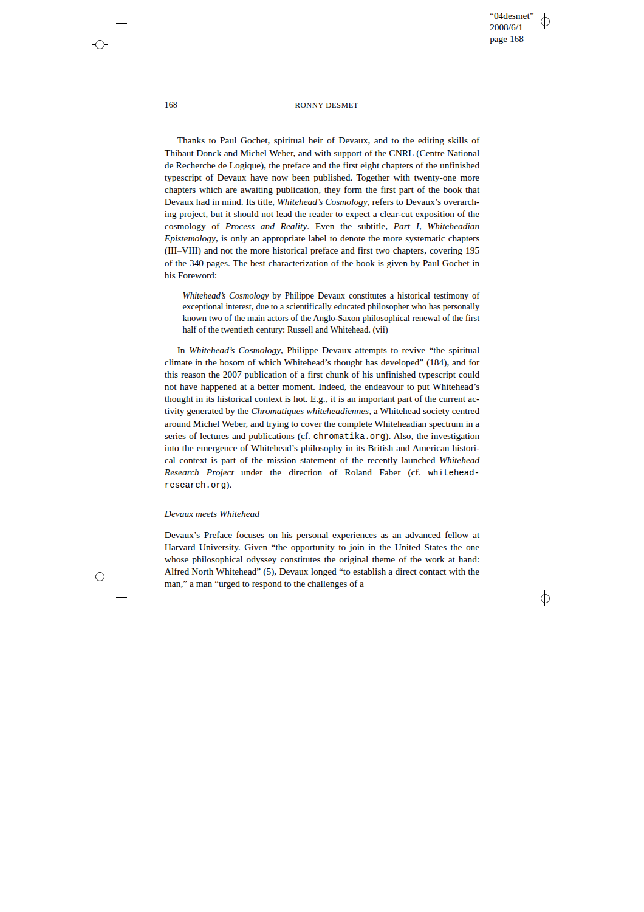“04desmet”
2008/6/1
page 168
168 Ronny Desmet
Thanks to Paul Gochet, spiritual heir of Devaux, and to the editing skills of Thibaut Donck and Michel Weber, and with support of the CNRL (Centre National de Recherche de Logique), the preface and the first eight chapters of the unfinished typescript of Devaux have now been published. Together with twenty-one more chapters which are awaiting publication, they form the first part of the book that Devaux had in mind. Its title, Whitehead’s Cosmology, refers to Devaux’s overarching project, but it should not lead the reader to expect a clear-cut exposition of the cosmology of Process and Reality. Even the subtitle, Part I, Whiteheadian Epistemology, is only an appropriate label to denote the more systematic chapters (III–VIII) and not the more historical preface and first two chapters, covering 195 of the 340 pages. The best characterization of the book is given by Paul Gochet in his Foreword:
Whitehead’s Cosmology by Philippe Devaux constitutes a historical testimony of exceptional interest, due to a scientifically educated philosopher who has personally known two of the main actors of the Anglo-Saxon philosophical renewal of the first half of the twentieth century: Russell and Whitehead. (vii)
In Whitehead’s Cosmology, Philippe Devaux attempts to revive “the spiritual climate in the bosom of which Whitehead’s thought has developed” (184), and for this reason the 2007 publication of a first chunk of his unfinished typescript could not have happened at a better moment. Indeed, the endeavour to put Whitehead’s thought in its historical context is hot. E.g., it is an important part of the current activity generated by the Chromatiques whiteheadiennes, a Whitehead society centred around Michel Weber, and trying to cover the complete Whiteheadian spectrum in a series of lectures and publications (cf. chromatika.org). Also, the investigation into the emergence of Whitehead’s philosophy in its British and American historical context is part of the mission statement of the recently launched Whitehead Research Project under the direction of Roland Faber (cf. whitehead-research.org).
Devaux meets Whitehead
Devaux’s Preface focuses on his personal experiences as an advanced fellow at Harvard University. Given “the opportunity to join in the United States the one whose philosophical odyssey constitutes the original theme of the work at hand: Alfred North Whitehead” (5), Devaux longed “to establish a direct contact with the man,” a man “urged to respond to the challenges of a